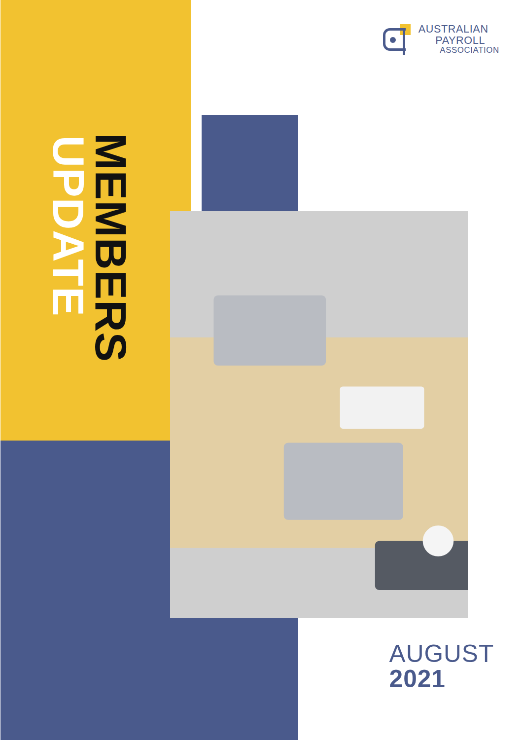AUSTRALIAN
PAYROLL
ASSOCIATION
Members Update
AUGUST 2021